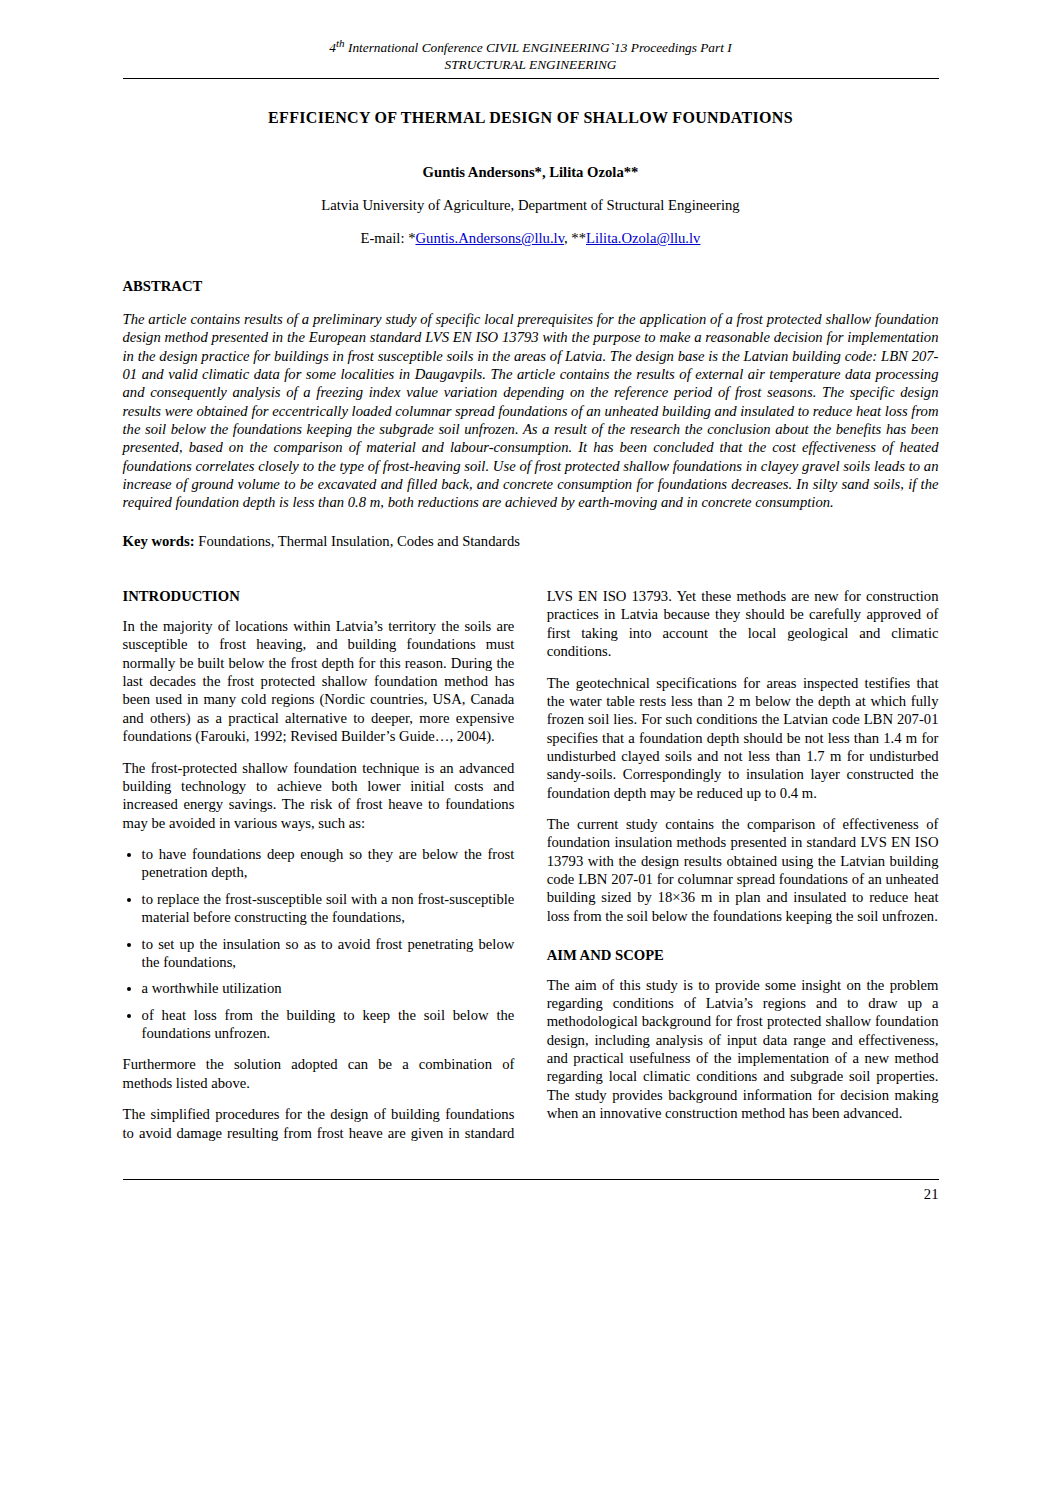4th International Conference CIVIL ENGINEERING`13 Proceedings Part I STRUCTURAL ENGINEERING
Efficiency of Thermal Design of Shallow Foundations
Guntis Andersons*, Lilita Ozola**
Latvia University of Agriculture, Department of Structural Engineering
E-mail: *Guntis.Andersons@llu.lv, **Lilita.Ozola@llu.lv
Abstract
The article contains results of a preliminary study of specific local prerequisites for the application of a frost protected shallow foundation design method presented in the European standard LVS EN ISO 13793 with the purpose to make a reasonable decision for implementation in the design practice for buildings in frost susceptible soils in the areas of Latvia. The design base is the Latvian building code: LBN 207-01 and valid climatic data for some localities in Daugavpils. The article contains the results of external air temperature data processing and consequently analysis of a freezing index value variation depending on the reference period of frost seasons. The specific design results were obtained for eccentrically loaded columnar spread foundations of an unheated building and insulated to reduce heat loss from the soil below the foundations keeping the subgrade soil unfrozen. As a result of the research the conclusion about the benefits has been presented, based on the comparison of material and labour-consumption. It has been concluded that the cost effectiveness of heated foundations correlates closely to the type of frost-heaving soil. Use of frost protected shallow foundations in clayey gravel soils leads to an increase of ground volume to be excavated and filled back, and concrete consumption for foundations decreases. In silty sand soils, if the required foundation depth is less than 0.8 m, both reductions are achieved by earth-moving and in concrete consumption.
Key words: Foundations, Thermal Insulation, Codes and Standards
Introduction
In the majority of locations within Latvia’s territory the soils are susceptible to frost heaving, and building foundations must normally be built below the frost depth for this reason. During the last decades the frost protected shallow foundation method has been used in many cold regions (Nordic countries, USA, Canada and others) as a practical alternative to deeper, more expensive foundations (Farouki, 1992; Revised Builder’s Guide…, 2004).
The frost-protected shallow foundation technique is an advanced building technology to achieve both lower initial costs and increased energy savings. The risk of frost heave to foundations may be avoided in various ways, such as:
to have foundations deep enough so they are below the frost penetration depth,
to replace the frost-susceptible soil with a non frost-susceptible material before constructing the foundations,
to set up the insulation so as to avoid frost penetrating below the foundations,
a worthwhile utilization
of heat loss from the building to keep the soil below the foundations unfrozen.
Furthermore the solution adopted can be a combination of methods listed above.
The simplified procedures for the design of building foundations to avoid damage resulting from frost heave are given in standard LVS EN ISO 13793. Yet these methods are new for construction practices in Latvia because they should be carefully approved of first taking into account the local geological and climatic conditions.
The geotechnical specifications for areas inspected testifies that the water table rests less than 2 m below the depth at which fully frozen soil lies. For such conditions the Latvian code LBN 207-01 specifies that a foundation depth should be not less than 1.4 m for undisturbed clayed soils and not less than 1.7 m for undisturbed sandy-soils. Correspondingly to insulation layer constructed the foundation depth may be reduced up to 0.4 m.
The current study contains the comparison of effectiveness of foundation insulation methods presented in standard LVS EN ISO 13793 with the design results obtained using the Latvian building code LBN 207-01 for columnar spread foundations of an unheated building sized by 18×36 m in plan and insulated to reduce heat loss from the soil below the foundations keeping the soil unfrozen.
Aim and Scope
The aim of this study is to provide some insight on the problem regarding conditions of Latvia’s regions and to draw up a methodological background for frost protected shallow foundation design, including analysis of input data range and effectiveness, and practical usefulness of the implementation of a new method regarding local climatic conditions and subgrade soil properties. The study provides background information for decision making when an innovative construction method has been advanced.
21